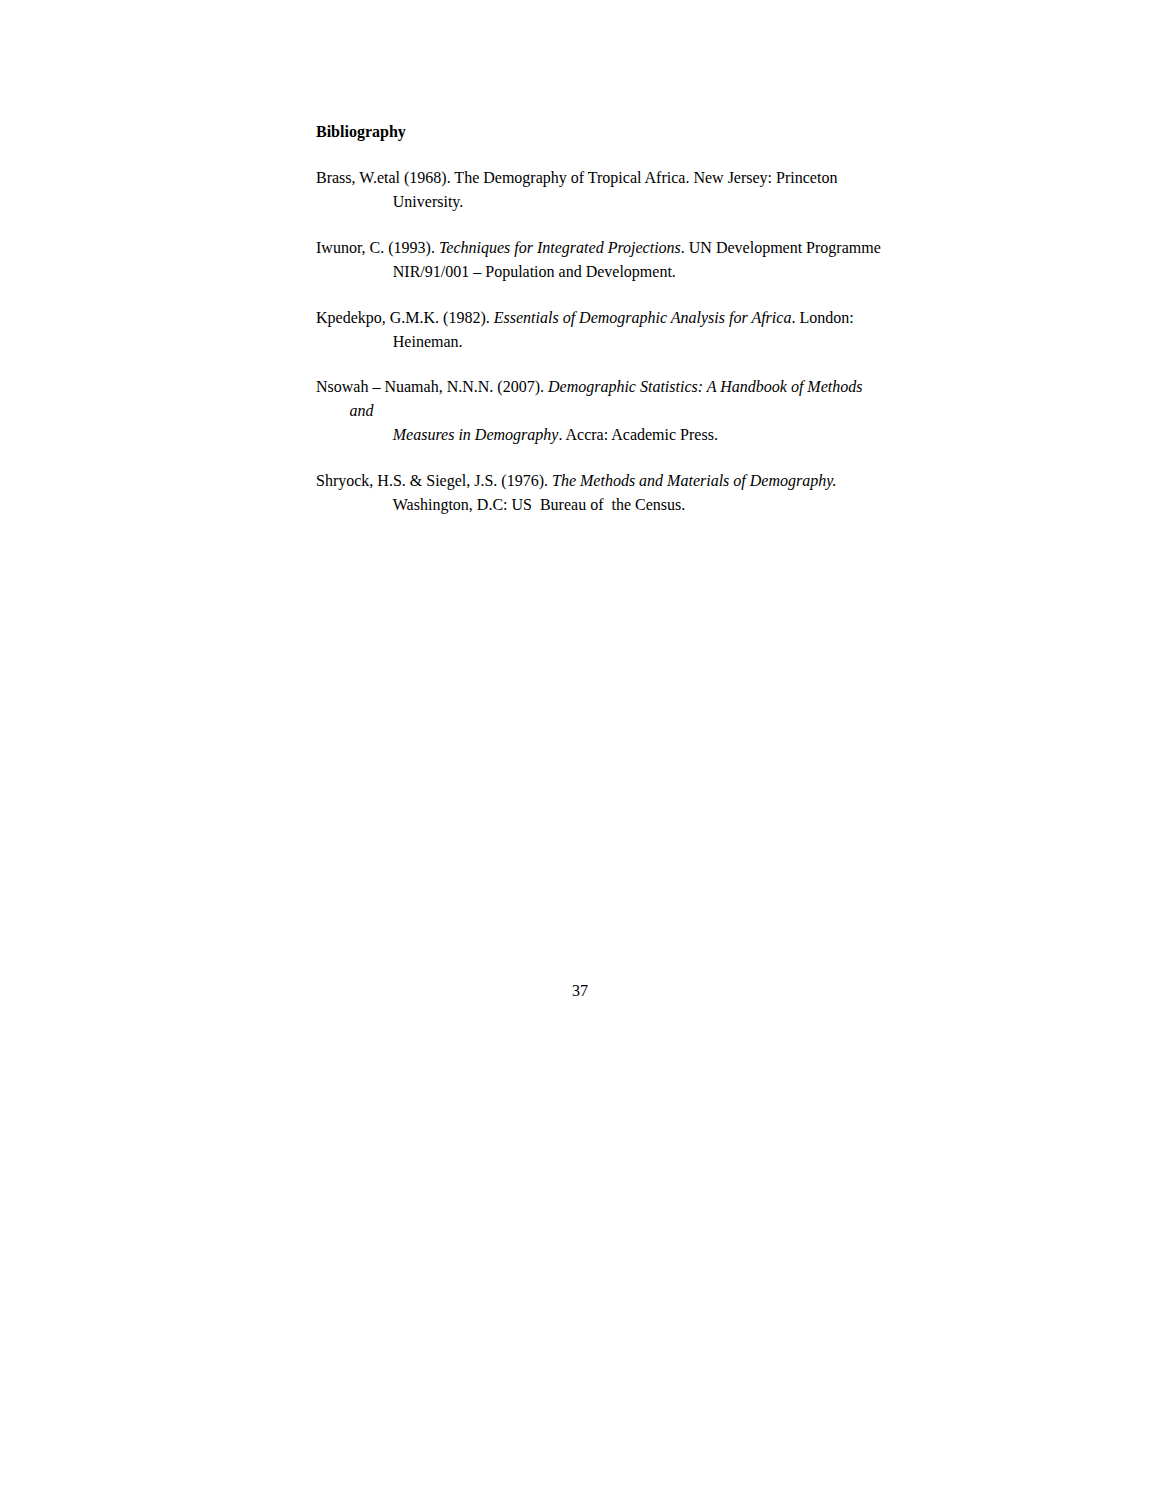Bibliography
Brass, W.etal (1968). The Demography of Tropical Africa. New Jersey: Princeton University.
Iwunor, C. (1993). Techniques for Integrated Projections. UN Development Programme NIR/91/001 – Population and Development.
Kpedekpo, G.M.K. (1982). Essentials of Demographic Analysis for Africa. London: Heineman.
Nsowah – Nuamah, N.N.N. (2007). Demographic Statistics: A Handbook of Methods and Measures in Demography. Accra: Academic Press.
Shryock, H.S. & Siegel, J.S. (1976). The Methods and Materials of Demography. Washington, D.C: US Bureau of the Census.
37